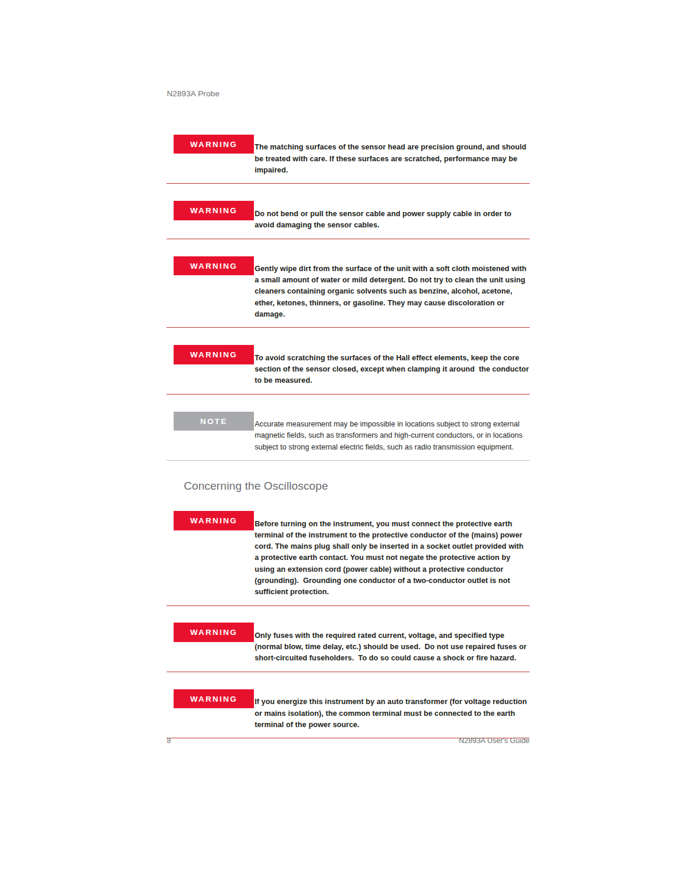N2893A Probe
| WARNING | The matching surfaces of the sensor head are precision ground, and should be treated with care. If these surfaces are scratched, performance may be impaired. |
| WARNING | Do not bend or pull the sensor cable and power supply cable in order to avoid damaging the sensor cables. |
| WARNING | Gently wipe dirt from the surface of the unit with a soft cloth moistened with a small amount of water or mild detergent. Do not try to clean the unit using cleaners containing organic solvents such as benzine, alcohol, acetone, ether, ketones, thinners, or gasoline. They may cause discoloration or damage. |
| WARNING | To avoid scratching the surfaces of the Hall effect elements, keep the core section of the sensor closed, except when clamping it around the conductor to be measured. |
| NOTE | Accurate measurement may be impossible in locations subject to strong external magnetic fields, such as transformers and high-current conductors, or in locations subject to strong external electric fields, such as radio transmission equipment. |
Concerning the Oscilloscope
| WARNING | Before turning on the instrument, you must connect the protective earth terminal of the instrument to the protective conductor of the (mains) power cord. The mains plug shall only be inserted in a socket outlet provided with a protective earth contact. You must not negate the protective action by using an extension cord (power cable) without a protective conductor (grounding). Grounding one conductor of a two-conductor outlet is not sufficient protection. |
| WARNING | Only fuses with the required rated current, voltage, and specified type (normal blow, time delay, etc.) should be used. Do not use repaired fuses or short-circuited fuseholders. To do so could cause a shock or fire hazard. |
| WARNING | If you energize this instrument by an auto transformer (for voltage reduction or mains isolation), the common terminal must be connected to the earth terminal of the power source. |
8 N2893A User's Guide